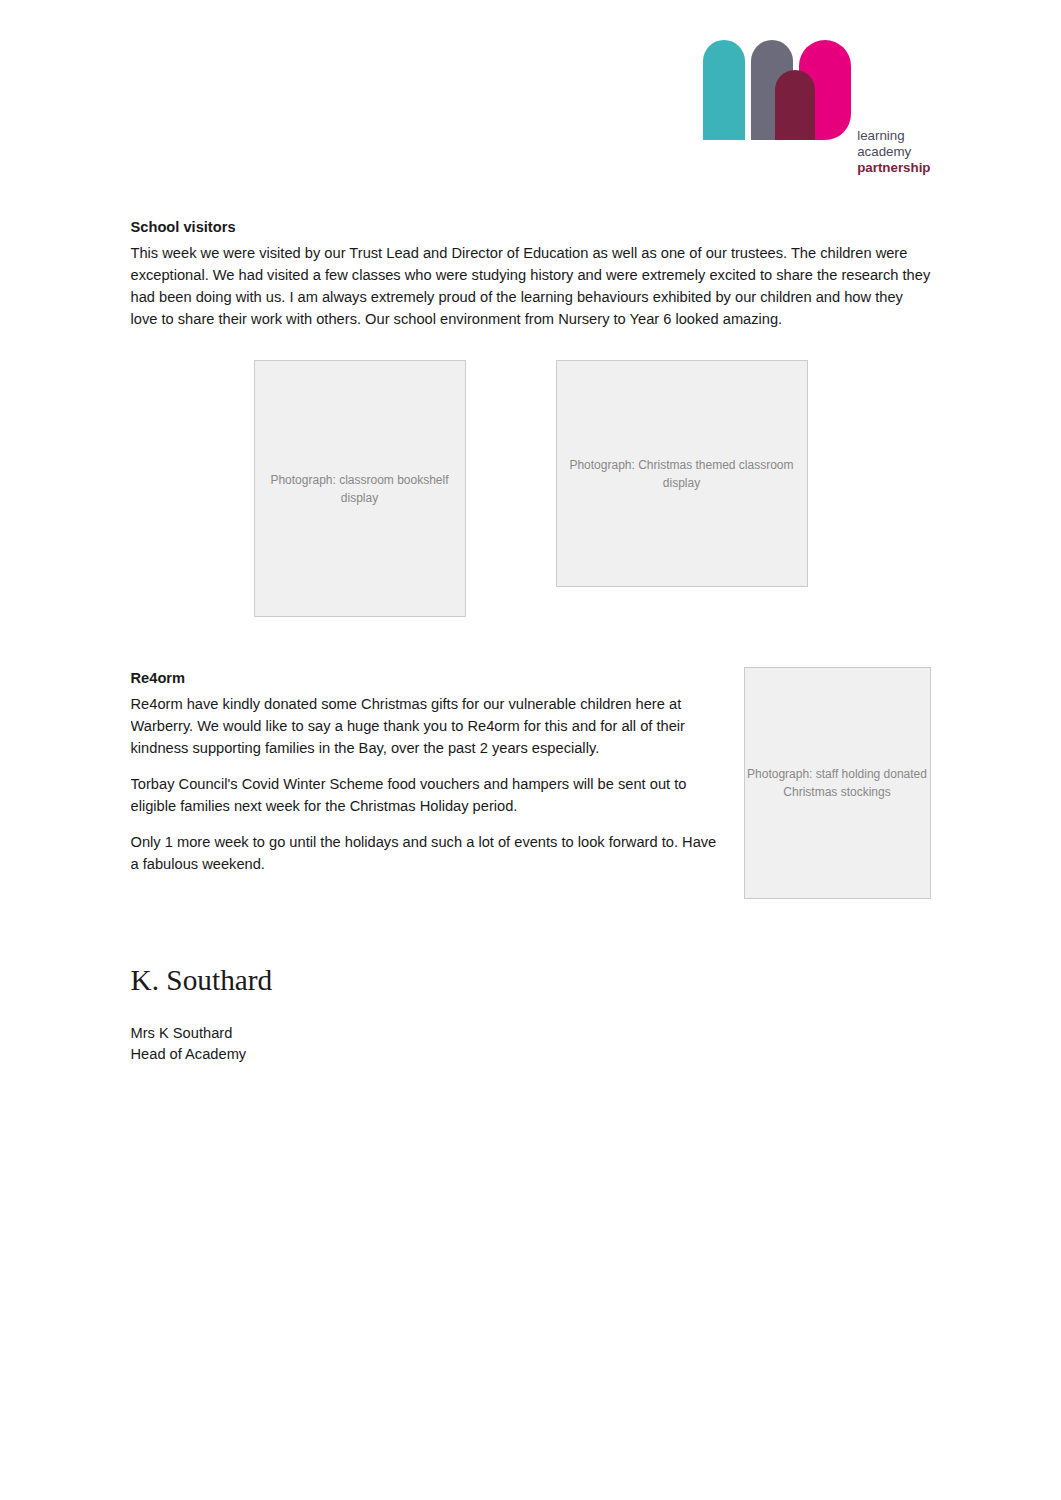learning
academy
partnership
School visitors
This week we were visited by our Trust Lead and Director of Education as well as one of our trustees. The children were exceptional. We had visited a few classes who were studying history and were extremely excited to share the research they had been doing with us. I am always extremely proud of the learning behaviours exhibited by our children and how they love to share their work with others. Our school environment from Nursery to Year 6 looked amazing.
Photograph: classroom bookshelf display
Photograph: Christmas themed classroom display
Photograph: staff holding donated Christmas stockings
Re4orm
Re4orm have kindly donated some Christmas gifts for our vulnerable children here at Warberry. We would like to say a huge thank you to Re4orm for this and for all of their kindness supporting families in the Bay, over the past 2 years especially.
Torbay Council's Covid Winter Scheme food vouchers and hampers will be sent out to eligible families next week for the Christmas Holiday period.
Only 1 more week to go until the holidays and such a lot of events to look forward to. Have a fabulous weekend.
K. Southard
Mrs K Southard
Head of Academy